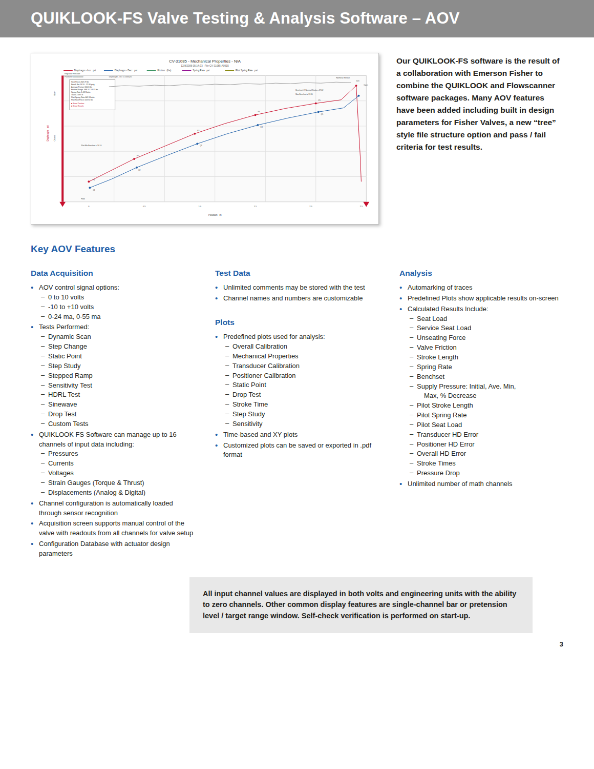QUIKLOOK-FS Valve Testing & Analysis Software – AOV
CV-31085 - Mechanical Properties - N/A 12/8/2006 05:14:33 File CV-31085-A0915 Diaphragm - Incr psi Diaphragm - Decr psi Friction (lbs) Spring Rate psi Pilot Spring Rate psi Seat Force 2321.9 lbs Bench Set 14.10 - 37.80 psig Average Friction 500.6 lbs Friction Range -488.3 / -531.1 lbs Spring Rate 1,419 lbs/in Travel 2.397 in Pilot Spring Rate 642.3 lbs/in Pilot Seat Force 1019.1 lbs ■ Show Position ■ Show Results Nominal Stroke P1 P2 P3 P4 P5 Q1 Q2 Q3 Q4 Q5 Pilot Min Benchset = 14.10 Benchset @ Nominal Stroke = 37.62 Max Benchset = 37.80 Inch Open Hold Diaphragm psi Closed Open 0 0.5 1.0 1.5 2.0 2.5 Position in Regulator Pressure Positioner 0000000000 Diaphragm - incr -0.1000 psi
Our QUIKLOOK-FS software is the result of a collaboration with Emerson Fisher to combine the QUIKLOOK and Flowscanner software packages. Many AOV features have been added including built in design parameters for Fisher Valves, a new “tree” style file structure option and pass / fail criteria for test results.
Key AOV Features
Data Acquisition
AOV control signal options:
0 to 10 volts
-10 to +10 volts
0-24 ma, 0-55 ma
Tests Performed:
Dynamic Scan
Step Change
Static Point
Step Study
Stepped Ramp
Sensitivity Test
HDRL Test
Sinewave
Drop Test
Custom Tests
QUIKLOOK FS Software can manage up to 16 channels of input data including:
Pressures
Currents
Voltages
Strain Gauges (Torque & Thrust)
Displacements (Analog & Digital)
Channel configuration is automatically loaded through sensor recognition
Acquisition screen supports manual control of the valve with readouts from all channels for valve setup
Configuration Database with actuator design parameters
Test Data
Unlimited comments may be stored with the test
Channel names and numbers are customizable
Plots
Predefined plots used for analysis:
Overall Calibration
Mechanical Properties
Transducer Calibration
Positioner Calibration
Static Point
Drop Test
Stroke Time
Step Study
Sensitivity
Time-based and XY plots
Customized plots can be saved or exported in .pdf format
Analysis
Automarking of traces
Predefined Plots show applicable results on-screen
Calculated Results Include:
Seat Load
Service Seat Load
Unseating Force
Valve Friction
Stroke Length
Spring Rate
Benchset
Supply Pressure: Initial, Ave. Min,
Max, % Decrease
Pilot Stroke Length
Pilot Spring Rate
Pilot Seat Load
Transducer HD Error
Positioner HD Error
Overall HD Error
Stroke Times
Pressure Drop
Unlimited number of math channels
All input channel values are displayed in both volts and engineering units with the ability to zero channels. Other common display features are single-channel bar or pretension level / target range window. Self-check verification is performed on start-up.
3